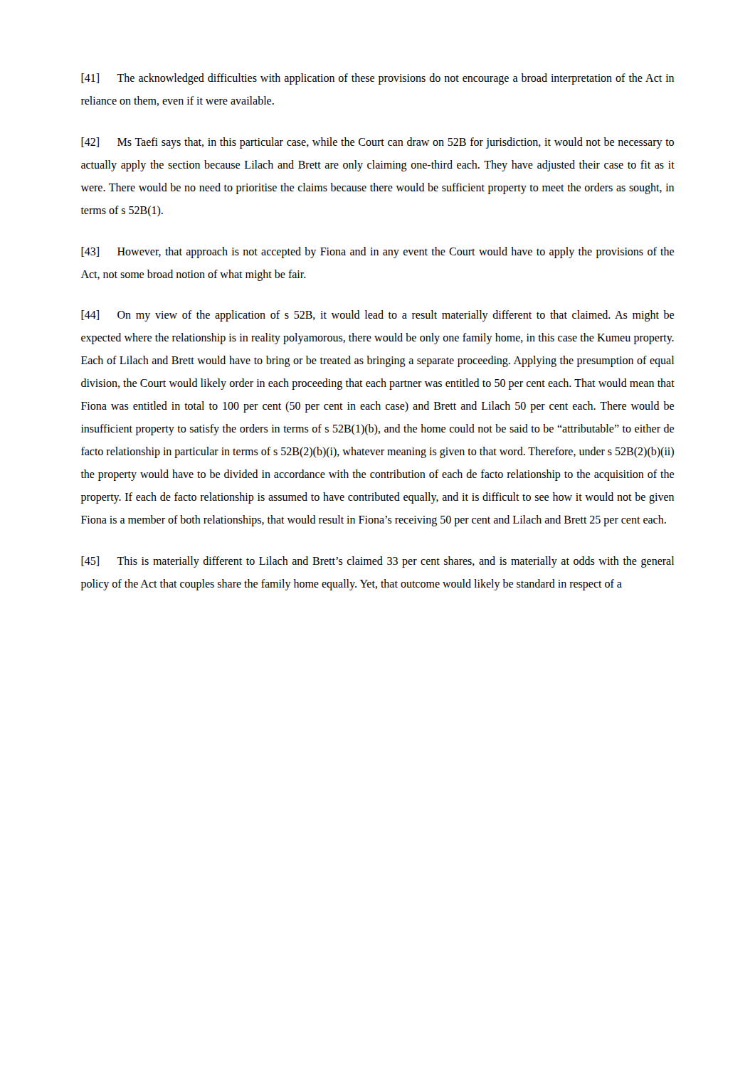[41] The acknowledged difficulties with application of these provisions do not encourage a broad interpretation of the Act in reliance on them, even if it were available.
[42] Ms Taefi says that, in this particular case, while the Court can draw on 52B for jurisdiction, it would not be necessary to actually apply the section because Lilach and Brett are only claiming one-third each. They have adjusted their case to fit as it were. There would be no need to prioritise the claims because there would be sufficient property to meet the orders as sought, in terms of s 52B(1).
[43] However, that approach is not accepted by Fiona and in any event the Court would have to apply the provisions of the Act, not some broad notion of what might be fair.
[44] On my view of the application of s 52B, it would lead to a result materially different to that claimed. As might be expected where the relationship is in reality polyamorous, there would be only one family home, in this case the Kumeu property. Each of Lilach and Brett would have to bring or be treated as bringing a separate proceeding. Applying the presumption of equal division, the Court would likely order in each proceeding that each partner was entitled to 50 per cent each. That would mean that Fiona was entitled in total to 100 per cent (50 per cent in each case) and Brett and Lilach 50 per cent each. There would be insufficient property to satisfy the orders in terms of s 52B(1)(b), and the home could not be said to be “attributable” to either de facto relationship in particular in terms of s 52B(2)(b)(i), whatever meaning is given to that word. Therefore, under s 52B(2)(b)(ii) the property would have to be divided in accordance with the contribution of each de facto relationship to the acquisition of the property. If each de facto relationship is assumed to have contributed equally, and it is difficult to see how it would not be given Fiona is a member of both relationships, that would result in Fiona’s receiving 50 per cent and Lilach and Brett 25 per cent each.
[45] This is materially different to Lilach and Brett’s claimed 33 per cent shares, and is materially at odds with the general policy of the Act that couples share the family home equally. Yet, that outcome would likely be standard in respect of a